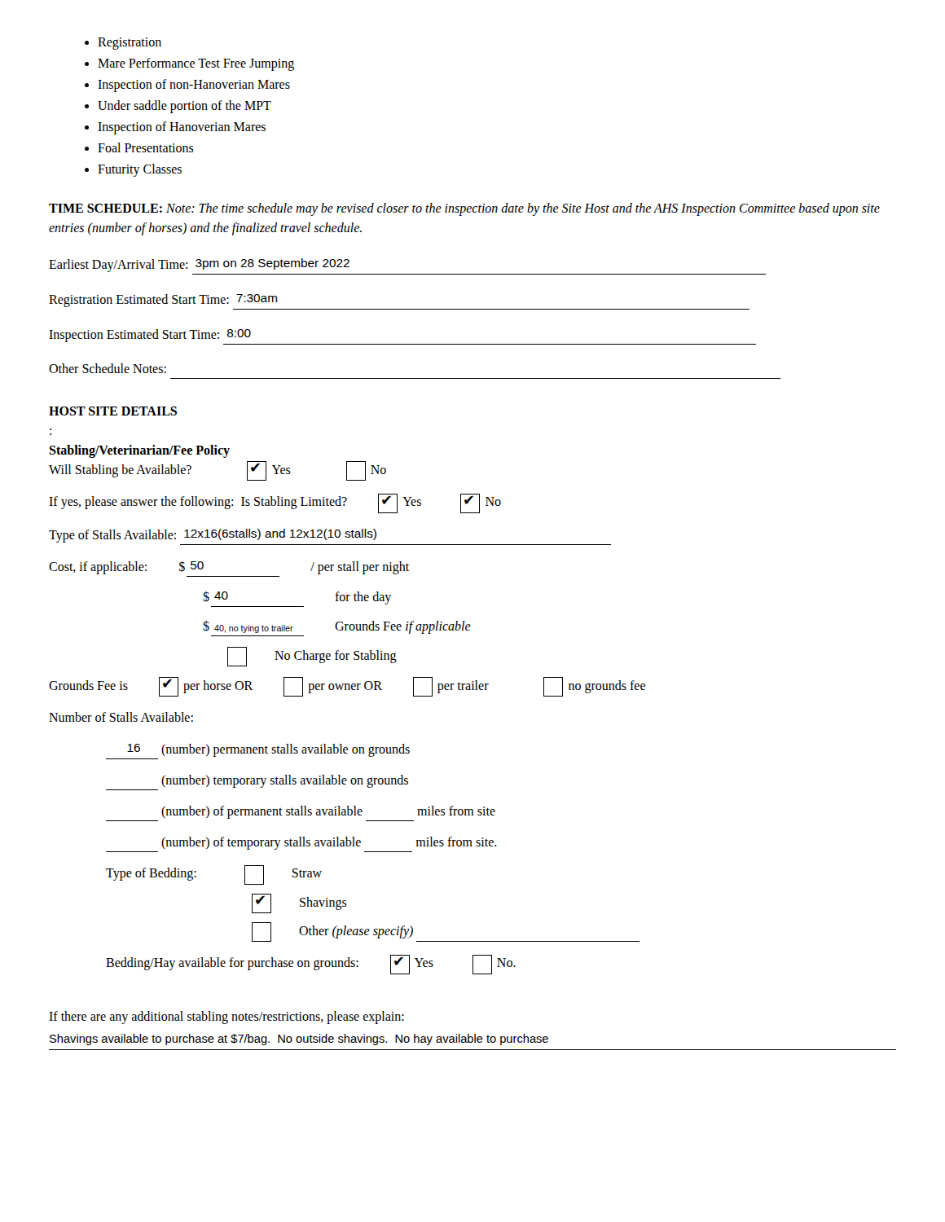Registration
Mare Performance Test Free Jumping
Inspection of non-Hanoverian Mares
Under saddle portion of the MPT
Inspection of Hanoverian Mares
Foal Presentations
Futurity Classes
TIME SCHEDULE: Note: The time schedule may be revised closer to the inspection date by the Site Host and the AHS Inspection Committee based upon site entries (number of horses) and the finalized travel schedule.
Earliest Day/Arrival Time: 3pm on 28 September 2022
Registration Estimated Start Time: 7:30am
Inspection Estimated Start Time: 8:00
Other Schedule Notes:
HOST SITE DETAILS:
Stabling/Veterinarian/Fee Policy
Will Stabling be Available? Yes No
If yes, please answer the following: Is Stabling Limited? Yes No
Type of Stalls Available: 12x16(6stalls) and 12x12(10 stalls)
Cost, if applicable: $50 / per stall per night
$40 for the day
$40, no tying to trailer Grounds Fee if applicable
No Charge for Stabling
Grounds Fee is per horse OR per owner OR per trailer no grounds fee
Number of Stalls Available:
16 (number) permanent stalls available on grounds
(number) temporary stalls available on grounds
(number) of permanent stalls available miles from site
(number) of temporary stalls available miles from site.
Type of Bedding: Straw
Shavings
Other (please specify)
Bedding/Hay available for purchase on grounds: Yes No.
If there are any additional stabling notes/restrictions, please explain:
Shavings available to purchase at $7/bag. No outside shavings. No hay available to purchase